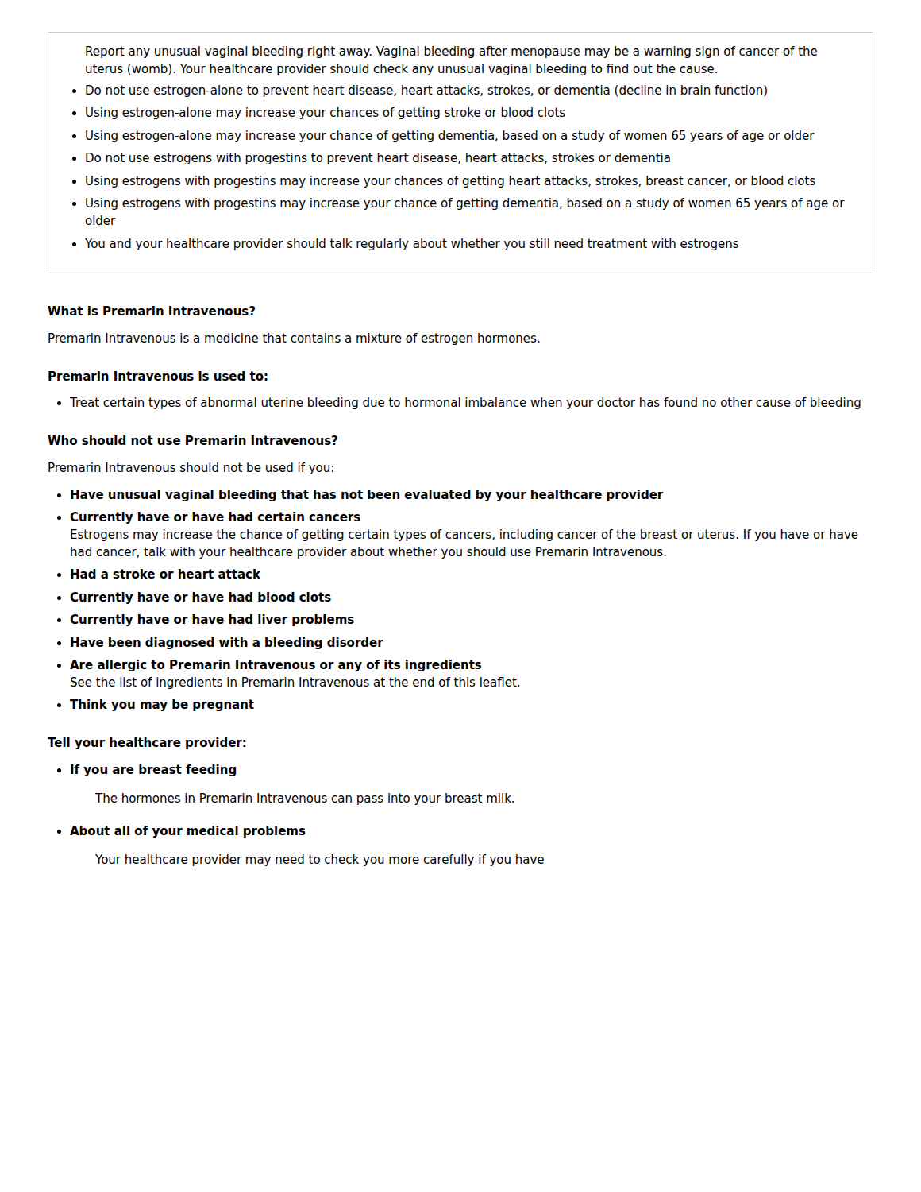Report any unusual vaginal bleeding right away. Vaginal bleeding after menopause may be a warning sign of cancer of the uterus (womb). Your healthcare provider should check any unusual vaginal bleeding to find out the cause.
Do not use estrogen-alone to prevent heart disease, heart attacks, strokes, or dementia (decline in brain function)
Using estrogen-alone may increase your chances of getting stroke or blood clots
Using estrogen-alone may increase your chance of getting dementia, based on a study of women 65 years of age or older
Do not use estrogens with progestins to prevent heart disease, heart attacks, strokes or dementia
Using estrogens with progestins may increase your chances of getting heart attacks, strokes, breast cancer, or blood clots
Using estrogens with progestins may increase your chance of getting dementia, based on a study of women 65 years of age or older
You and your healthcare provider should talk regularly about whether you still need treatment with estrogens
What is Premarin Intravenous?
Premarin Intravenous is a medicine that contains a mixture of estrogen hormones.
Premarin Intravenous is used to:
Treat certain types of abnormal uterine bleeding due to hormonal imbalance when your doctor has found no other cause of bleeding
Who should not use Premarin Intravenous?
Premarin Intravenous should not be used if you:
Have unusual vaginal bleeding that has not been evaluated by your healthcare provider
Currently have or have had certain cancers
Estrogens may increase the chance of getting certain types of cancers, including cancer of the breast or uterus. If you have or have had cancer, talk with your healthcare provider about whether you should use Premarin Intravenous.
Had a stroke or heart attack
Currently have or have had blood clots
Currently have or have had liver problems
Have been diagnosed with a bleeding disorder
Are allergic to Premarin Intravenous or any of its ingredients
See the list of ingredients in Premarin Intravenous at the end of this leaflet.
Think you may be pregnant
Tell your healthcare provider:
If you are breast feeding
The hormones in Premarin Intravenous can pass into your breast milk.
About all of your medical problems
Your healthcare provider may need to check you more carefully if you have